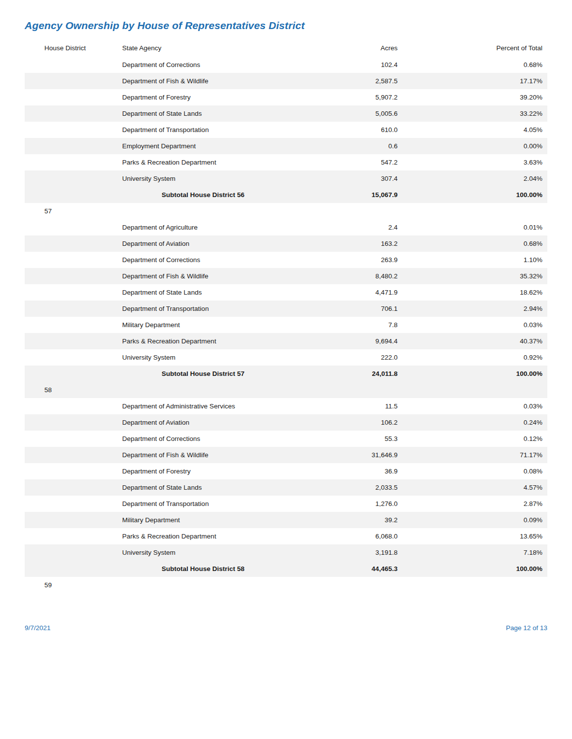Agency Ownership by House of Representatives District
| House District | State Agency | Acres | Percent of Total |
| --- | --- | --- | --- |
| | Department of Corrections | 102.4 | 0.68% |
| | Department of Fish & Wildlife | 2,587.5 | 17.17% |
| | Department of Forestry | 5,907.2 | 39.20% |
| | Department of State Lands | 5,005.6 | 33.22% |
| | Department of Transportation | 610.0 | 4.05% |
| | Employment Department | 0.6 | 0.00% |
| | Parks & Recreation Department | 547.2 | 3.63% |
| | University System | 307.4 | 2.04% |
| | Subtotal House District 56 | 15,067.9 | 100.00% |
| 57 | | | |
| | Department of Agriculture | 2.4 | 0.01% |
| | Department of Aviation | 163.2 | 0.68% |
| | Department of Corrections | 263.9 | 1.10% |
| | Department of Fish & Wildlife | 8,480.2 | 35.32% |
| | Department of State Lands | 4,471.9 | 18.62% |
| | Department of Transportation | 706.1 | 2.94% |
| | Military Department | 7.8 | 0.03% |
| | Parks & Recreation Department | 9,694.4 | 40.37% |
| | University System | 222.0 | 0.92% |
| | Subtotal House District 57 | 24,011.8 | 100.00% |
| 58 | | | |
| | Department of Administrative Services | 11.5 | 0.03% |
| | Department of Aviation | 106.2 | 0.24% |
| | Department of Corrections | 55.3 | 0.12% |
| | Department of Fish & Wildlife | 31,646.9 | 71.17% |
| | Department of Forestry | 36.9 | 0.08% |
| | Department of State Lands | 2,033.5 | 4.57% |
| | Department of Transportation | 1,276.0 | 2.87% |
| | Military Department | 39.2 | 0.09% |
| | Parks & Recreation Department | 6,068.0 | 13.65% |
| | University System | 3,191.8 | 7.18% |
| | Subtotal House District 58 | 44,465.3 | 100.00% |
| 59 | | | |
9/7/2021 Page 12 of 13